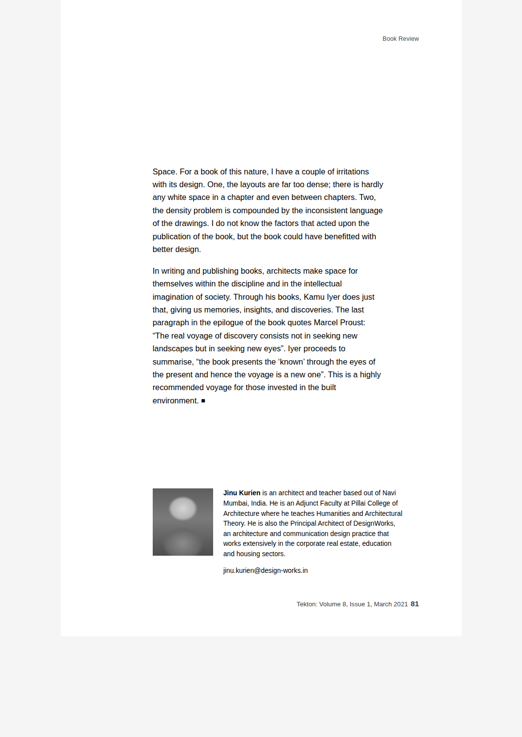Book Review
Space. For a book of this nature, I have a couple of irritations with its design. One, the layouts are far too dense; there is hardly any white space in a chapter and even between chapters. Two, the density problem is compounded by the inconsistent language of the drawings. I do not know the factors that acted upon the publication of the book, but the book could have benefitted with better design.
In writing and publishing books, architects make space for themselves within the discipline and in the intellectual imagination of society. Through his books, Kamu Iyer does just that, giving us memories, insights, and discoveries. The last paragraph in the epilogue of the book quotes Marcel Proust: “The real voyage of discovery consists not in seeking new landscapes but in seeking new eyes”. Iyer proceeds to summarise, “the book presents the ‘known’ through the eyes of the present and hence the voyage is a new one”. This is a highly recommended voyage for those invested in the built environment. ■
Jinu Kurien is an architect and teacher based out of Navi Mumbai, India. He is an Adjunct Faculty at Pillai College of Architecture where he teaches Humanities and Architectural Theory. He is also the Principal Architect of DesignWorks, an architecture and communication design practice that works extensively in the corporate real estate, education and housing sectors.
jinu.kurien@design-works.in
Tekton: Volume 8, Issue 1, March 2021 81